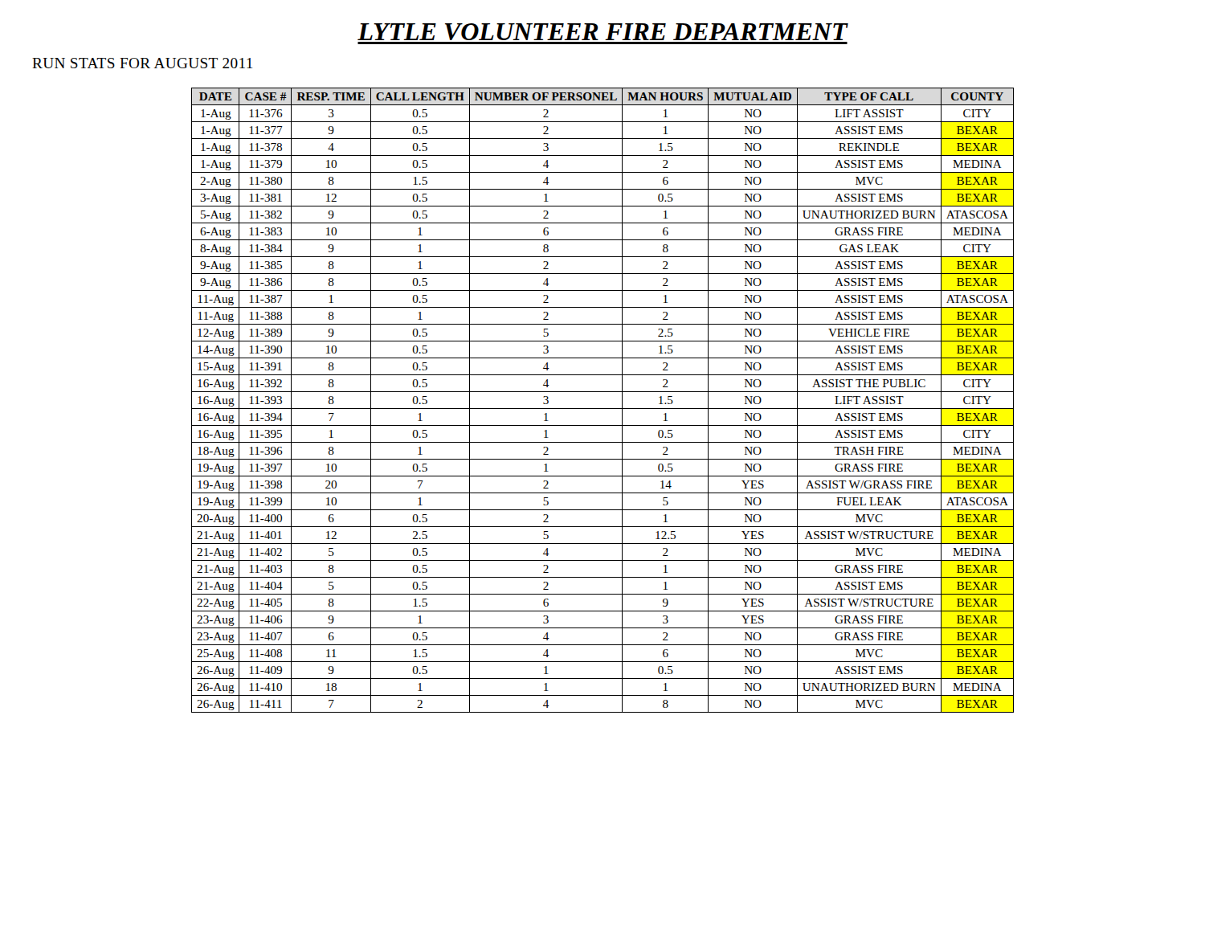LYTLE VOLUNTEER FIRE DEPARTMENT
RUN STATS FOR AUGUST 2011
| DATE | CASE # | RESP. TIME | CALL LENGTH | NUMBER OF PERSONEL | MAN HOURS | MUTUAL AID | TYPE OF CALL | COUNTY |
| --- | --- | --- | --- | --- | --- | --- | --- | --- |
| 1-Aug | 11-376 | 3 | 0.5 | 2 | 1 | NO | LIFT ASSIST | CITY |
| 1-Aug | 11-377 | 9 | 0.5 | 2 | 1 | NO | ASSIST EMS | BEXAR |
| 1-Aug | 11-378 | 4 | 0.5 | 3 | 1.5 | NO | REKINDLE | BEXAR |
| 1-Aug | 11-379 | 10 | 0.5 | 4 | 2 | NO | ASSIST EMS | MEDINA |
| 2-Aug | 11-380 | 8 | 1.5 | 4 | 6 | NO | MVC | BEXAR |
| 3-Aug | 11-381 | 12 | 0.5 | 1 | 0.5 | NO | ASSIST EMS | BEXAR |
| 5-Aug | 11-382 | 9 | 0.5 | 2 | 1 | NO | UNAUTHORIZED BURN | ATASCOSA |
| 6-Aug | 11-383 | 10 | 1 | 6 | 6 | NO | GRASS FIRE | MEDINA |
| 8-Aug | 11-384 | 9 | 1 | 8 | 8 | NO | GAS LEAK | CITY |
| 9-Aug | 11-385 | 8 | 1 | 2 | 2 | NO | ASSIST EMS | BEXAR |
| 9-Aug | 11-386 | 8 | 0.5 | 4 | 2 | NO | ASSIST EMS | BEXAR |
| 11-Aug | 11-387 | 1 | 0.5 | 2 | 1 | NO | ASSIST EMS | ATASCOSA |
| 11-Aug | 11-388 | 8 | 1 | 2 | 2 | NO | ASSIST EMS | BEXAR |
| 12-Aug | 11-389 | 9 | 0.5 | 5 | 2.5 | NO | VEHICLE FIRE | BEXAR |
| 14-Aug | 11-390 | 10 | 0.5 | 3 | 1.5 | NO | ASSIST EMS | BEXAR |
| 15-Aug | 11-391 | 8 | 0.5 | 4 | 2 | NO | ASSIST EMS | BEXAR |
| 16-Aug | 11-392 | 8 | 0.5 | 4 | 2 | NO | ASSIST THE PUBLIC | CITY |
| 16-Aug | 11-393 | 8 | 0.5 | 3 | 1.5 | NO | LIFT ASSIST | CITY |
| 16-Aug | 11-394 | 7 | 1 | 1 | 1 | NO | ASSIST EMS | BEXAR |
| 16-Aug | 11-395 | 1 | 0.5 | 1 | 0.5 | NO | ASSIST EMS | CITY |
| 18-Aug | 11-396 | 8 | 1 | 2 | 2 | NO | TRASH FIRE | MEDINA |
| 19-Aug | 11-397 | 10 | 0.5 | 1 | 0.5 | NO | GRASS FIRE | BEXAR |
| 19-Aug | 11-398 | 20 | 7 | 2 | 14 | YES | ASSIST W/GRASS FIRE | BEXAR |
| 19-Aug | 11-399 | 10 | 1 | 5 | 5 | NO | FUEL LEAK | ATASCOSA |
| 20-Aug | 11-400 | 6 | 0.5 | 2 | 1 | NO | MVC | BEXAR |
| 21-Aug | 11-401 | 12 | 2.5 | 5 | 12.5 | YES | ASSIST W/STRUCTURE | BEXAR |
| 21-Aug | 11-402 | 5 | 0.5 | 4 | 2 | NO | MVC | MEDINA |
| 21-Aug | 11-403 | 8 | 0.5 | 2 | 1 | NO | GRASS FIRE | BEXAR |
| 21-Aug | 11-404 | 5 | 0.5 | 2 | 1 | NO | ASSIST EMS | BEXAR |
| 22-Aug | 11-405 | 8 | 1.5 | 6 | 9 | YES | ASSIST W/STRUCTURE | BEXAR |
| 23-Aug | 11-406 | 9 | 1 | 3 | 3 | YES | GRASS FIRE | BEXAR |
| 23-Aug | 11-407 | 6 | 0.5 | 4 | 2 | NO | GRASS FIRE | BEXAR |
| 25-Aug | 11-408 | 11 | 1.5 | 4 | 6 | NO | MVC | BEXAR |
| 26-Aug | 11-409 | 9 | 0.5 | 1 | 0.5 | NO | ASSIST EMS | BEXAR |
| 26-Aug | 11-410 | 18 | 1 | 1 | 1 | NO | UNAUTHORIZED BURN | MEDINA |
| 26-Aug | 11-411 | 7 | 2 | 4 | 8 | NO | MVC | BEXAR |